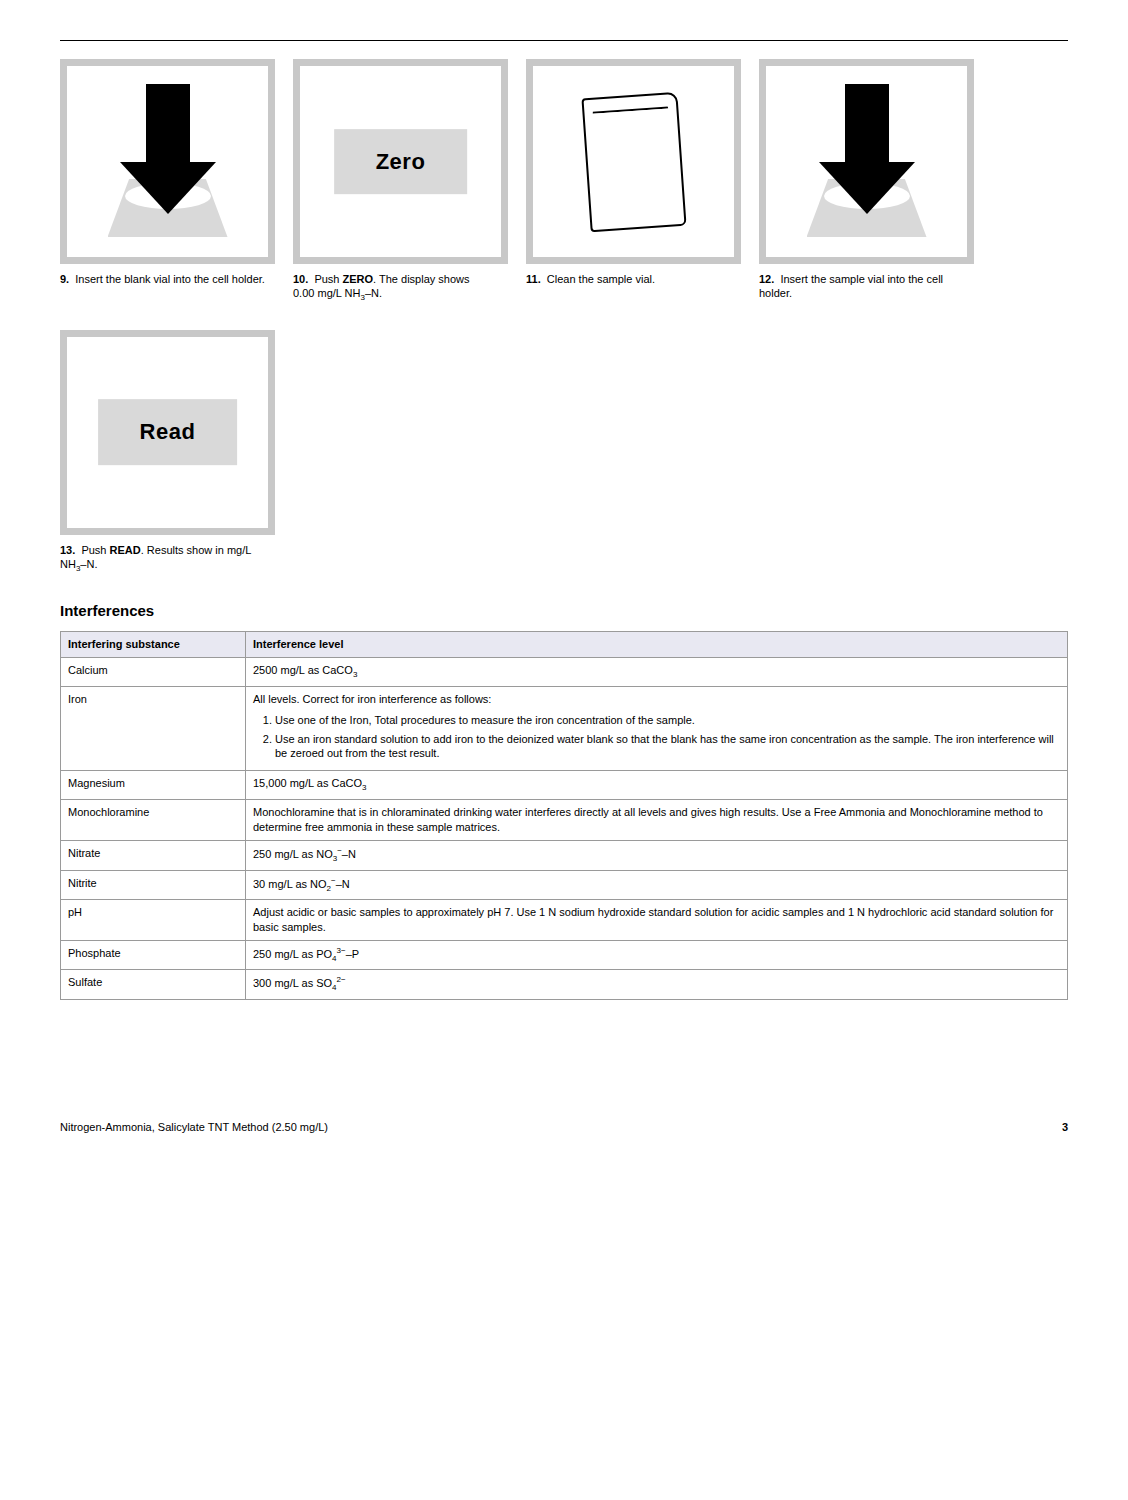9. Insert the blank vial into the cell holder.
Zero
10. Push ZERO. The display shows 0.00 mg/L NH3–N.
11. Clean the sample vial.
12. Insert the sample vial into the cell holder.
Read
13. Push READ. Results show in mg/L NH3–N.
Interferences
| Interfering substance | Interference level |
| --- | --- |
| Calcium | 2500 mg/L as CaCO 3 |
| Iron | All levels. Correct for iron interference as follows: Use one of the Iron, Total procedures to measure the iron concentration of the sample. Use an iron standard solution to add iron to the deionized water blank so that the blank has the same iron concentration as the sample. The iron interference will be zeroed out from the test result. |
| Magnesium | 15,000 mg/L as CaCO 3 |
| Monochloramine | Monochloramine that is in chloraminated drinking water interferes directly at all levels and gives high results. Use a Free Ammonia and Monochloramine method to determine free ammonia in these sample matrices. |
| Nitrate | 250 mg/L as NO 3 − –N |
| Nitrite | 30 mg/L as NO 2 − –N |
| pH | Adjust acidic or basic samples to approximately pH 7. Use 1 N sodium hydroxide standard solution for acidic samples and 1 N hydrochloric acid standard solution for basic samples. |
| Phosphate | 250 mg/L as PO 4 3− –P |
| Sulfate | 300 mg/L as SO 4 2− |
Nitrogen-Ammonia, Salicylate TNT Method (2.50 mg/L) 3